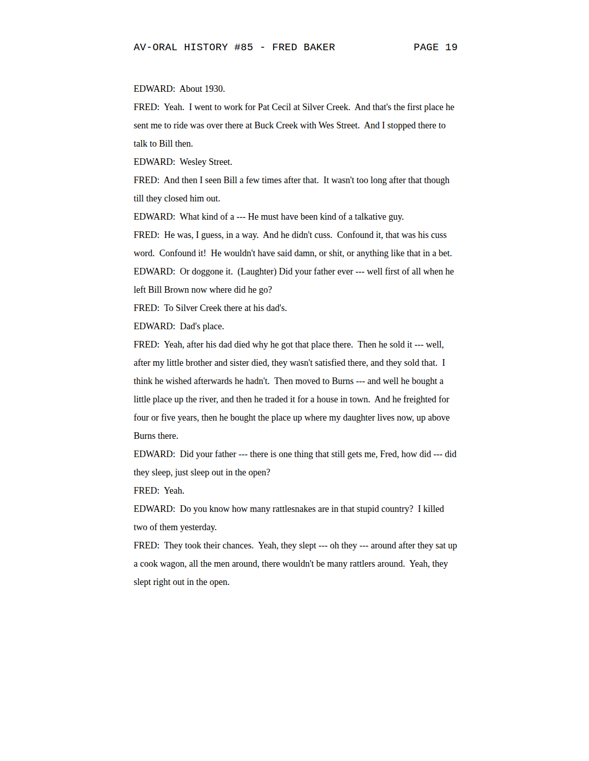AV-ORAL HISTORY #85 - FRED BAKER PAGE 19
EDWARD: About 1930.
FRED: Yeah. I went to work for Pat Cecil at Silver Creek. And that's the first place he sent me to ride was over there at Buck Creek with Wes Street. And I stopped there to talk to Bill then.
EDWARD: Wesley Street.
FRED: And then I seen Bill a few times after that. It wasn't too long after that though till they closed him out.
EDWARD: What kind of a --- He must have been kind of a talkative guy.
FRED: He was, I guess, in a way. And he didn't cuss. Confound it, that was his cuss word. Confound it! He wouldn't have said damn, or shit, or anything like that in a bet.
EDWARD: Or doggone it. (Laughter) Did your father ever --- well first of all when he left Bill Brown now where did he go?
FRED: To Silver Creek there at his dad's.
EDWARD: Dad's place.
FRED: Yeah, after his dad died why he got that place there. Then he sold it --- well, after my little brother and sister died, they wasn't satisfied there, and they sold that. I think he wished afterwards he hadn't. Then moved to Burns --- and well he bought a little place up the river, and then he traded it for a house in town. And he freighted for four or five years, then he bought the place up where my daughter lives now, up above Burns there.
EDWARD: Did your father --- there is one thing that still gets me, Fred, how did --- did they sleep, just sleep out in the open?
FRED: Yeah.
EDWARD: Do you know how many rattlesnakes are in that stupid country? I killed two of them yesterday.
FRED: They took their chances. Yeah, they slept --- oh they --- around after they sat up a cook wagon, all the men around, there wouldn't be many rattlers around. Yeah, they slept right out in the open.